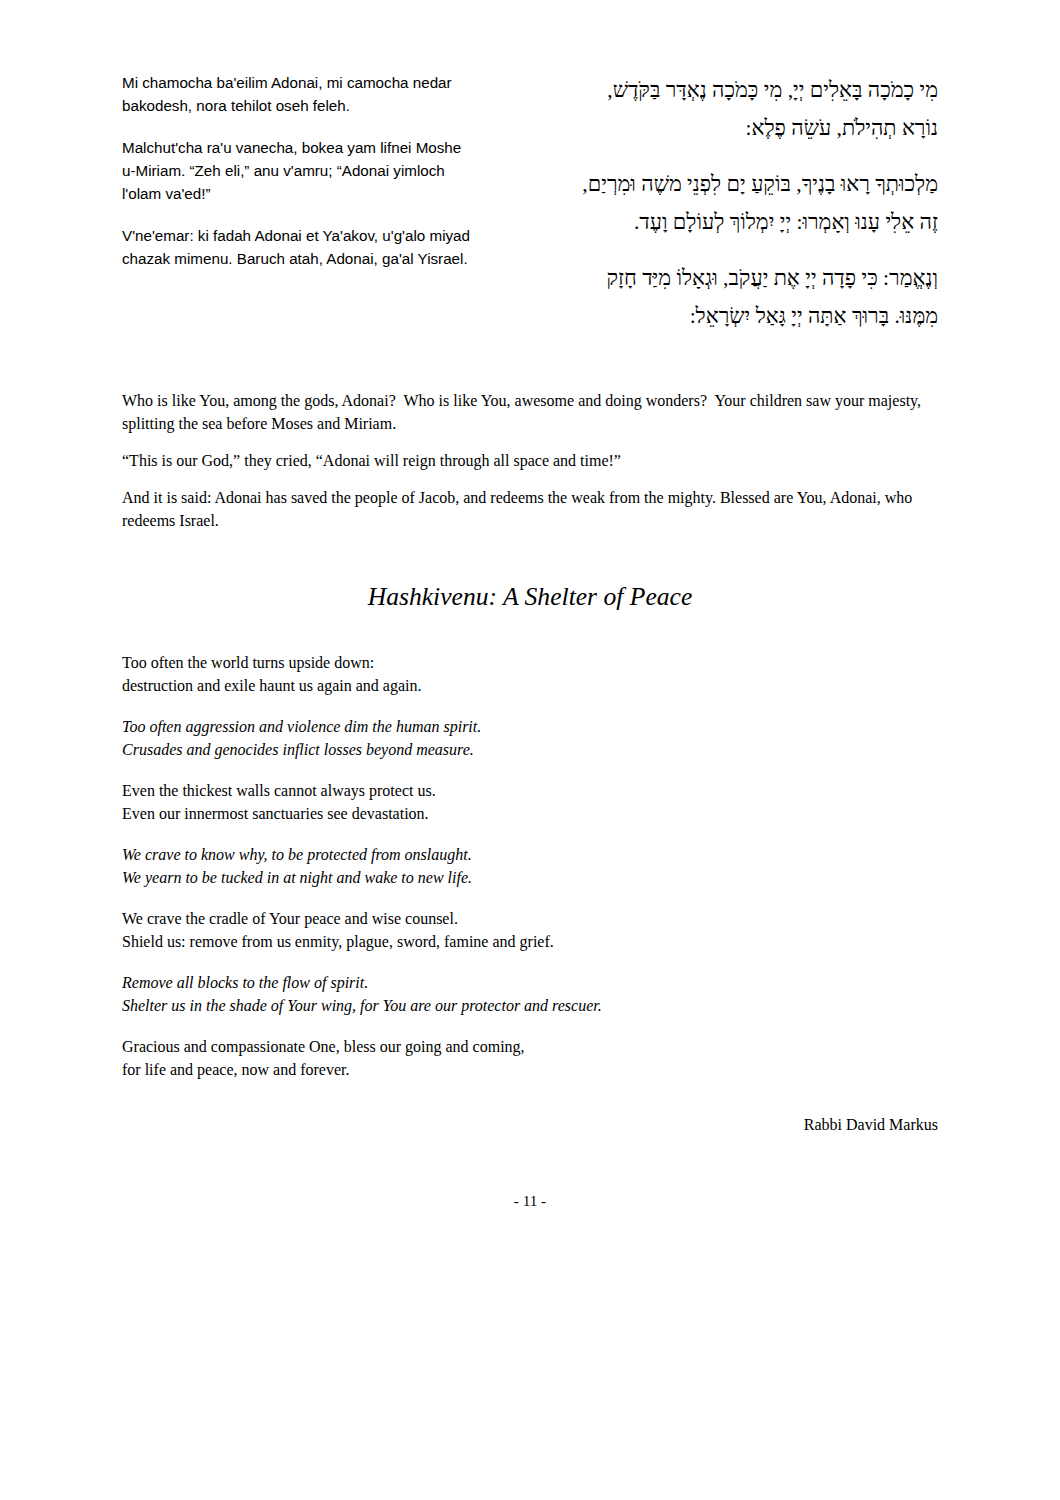Mi chamocha ba'eilim Adonai, mi camocha nedar bakodesh, nora tehilot oseh feleh.
Malchut'cha ra'u vanecha, bokea yam lifnei Moshe u-Miriam. “Zeh eli,” anu v'amru; “Adonai yimloch l'olam va'ed!”
V'ne'emar: ki fadah Adonai et Ya'akov, u'g'alo miyad chazak mimenu. Baruch atah, Adonai, ga'al Yisrael.
מִי כָמֹכָה בָּאֵלִים יְיָ, מִי כָּמֹכָה נֶאְדָּר בַּקֹּדֶשׁ,
נוֹרָא תְהִילֹת, עֹשֵׂה פֶלֶא:
מַלְכוּתְךָ רָאוּ בָנֶיךָ, בּוֹקֵעַ יָם לִפְנֵי משֶׁה וּמִרְיַם,
זֶה אֵלִי עָנוּ וְאָמְרוּ: יְיָ יִמְלוֹךְ לְעוֹלָם וָעֶד.
וְנֶאֱמַר: כִּי פָדָה יְיָ אֶת יַעֲקֹב, וּגְאָלוֹ מִיַּד חָזָק
מִמֶּנּוּ. בָּרוּךְ אַתָּה יְיָ גָּאַל יִשְׂרָאֵל:
Who is like You, among the gods, Adonai? Who is like You, awesome and doing wonders? Your children saw your majesty, splitting the sea before Moses and Miriam.
“This is our God,” they cried, “Adonai will reign through all space and time!”
And it is said: Adonai has saved the people of Jacob, and redeems the weak from the mighty. Blessed are You, Adonai, who redeems Israel.
Hashkivenu: A Shelter of Peace
Too often the world turns upside down:
destruction and exile haunt us again and again.
Too often aggression and violence dim the human spirit.
Crusades and genocides inflict losses beyond measure.
Even the thickest walls cannot always protect us.
Even our innermost sanctuaries see devastation.
We crave to know why, to be protected from onslaught.
We yearn to be tucked in at night and wake to new life.
We crave the cradle of Your peace and wise counsel.
Shield us: remove from us enmity, plague, sword, famine and grief.
Remove all blocks to the flow of spirit.
Shelter us in the shade of Your wing, for You are our protector and rescuer.
Gracious and compassionate One, bless our going and coming,
for life and peace, now and forever.
Rabbi David Markus
- 11 -